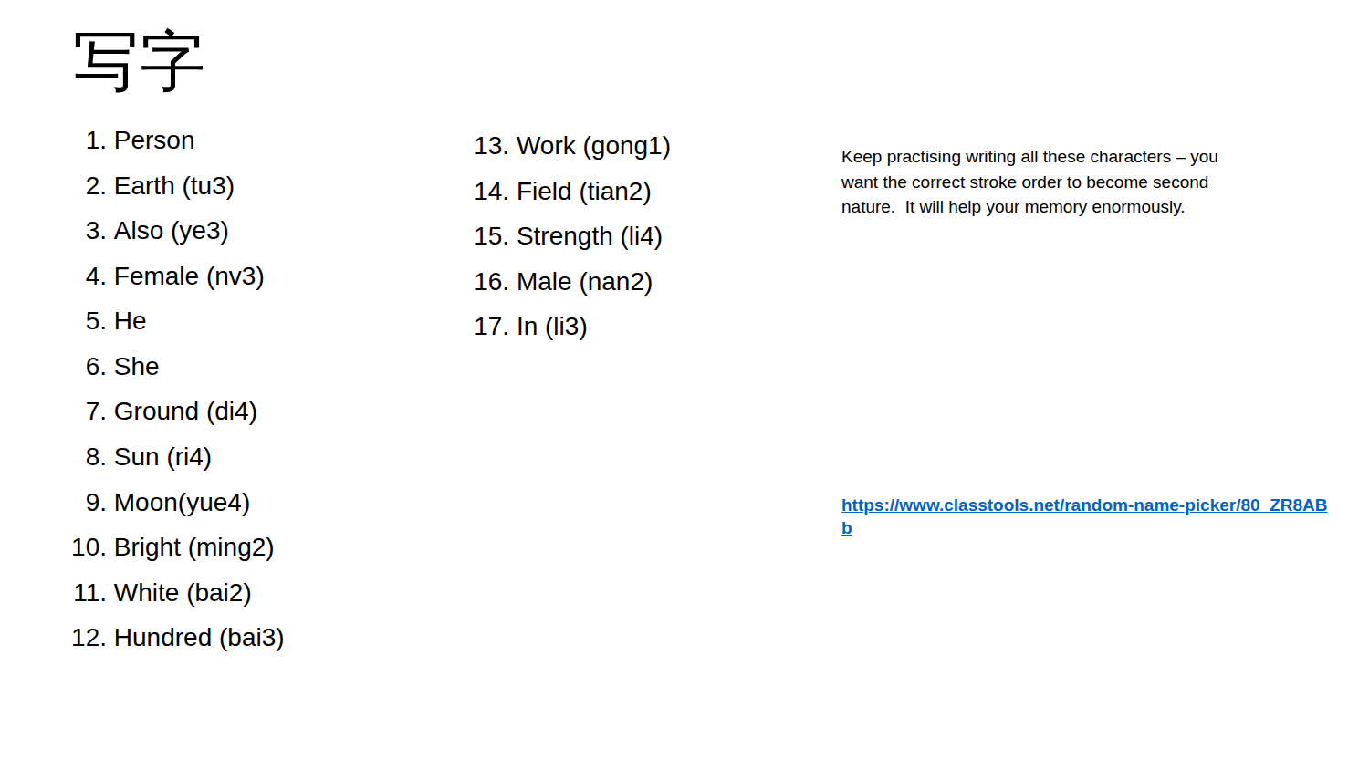写字
Person
Earth (tu3)
Also (ye3)
Female (nv3)
He
She
Ground (di4)
Sun (ri4)
Moon(yue4)
Bright (ming2)
White (bai2)
Hundred (bai3)
Work (gong1)
Field (tian2)
Strength (li4)
Male (nan2)
In (li3)
Keep practising writing all these characters – you want the correct stroke order to become second nature. It will help your memory enormously.
https://www.classtools.net/random-name-picker/80_ZR8ABb